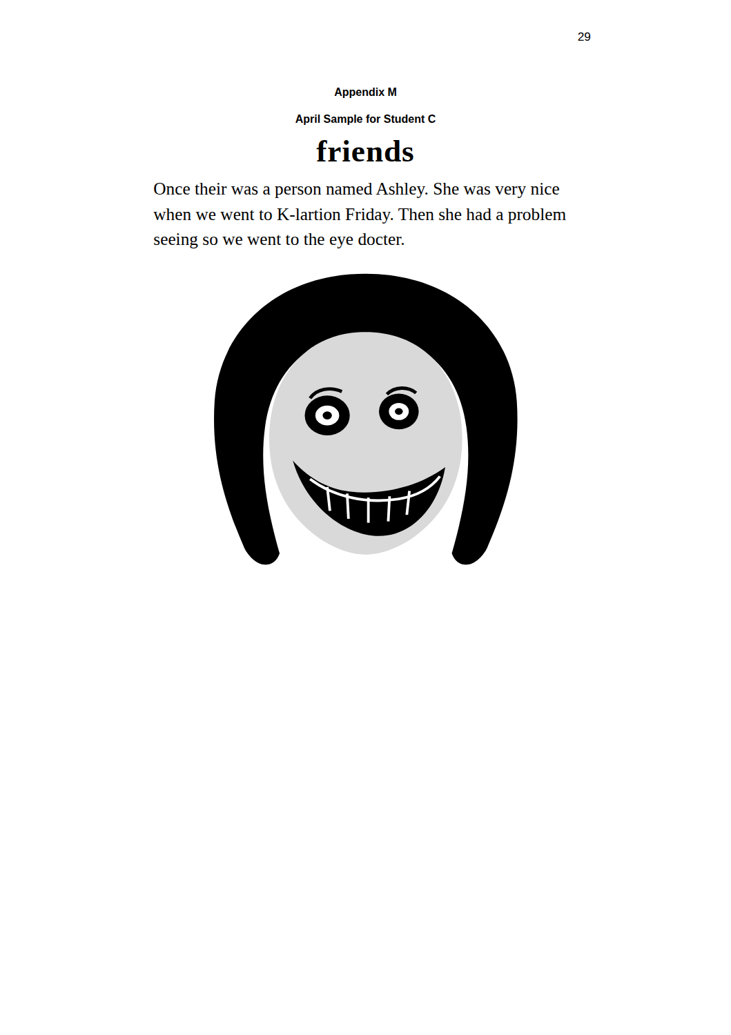29
Appendix M
April Sample for Student C
friends
Once their was a person named Ashley. She was very nice when we went to K-lartion Friday. Then she had a problem seeing so we went to the eye docter.
Child's drawing of a smiling face A hand-drawn face with large dark hair, two round eyes, and a wide grin showing teeth.